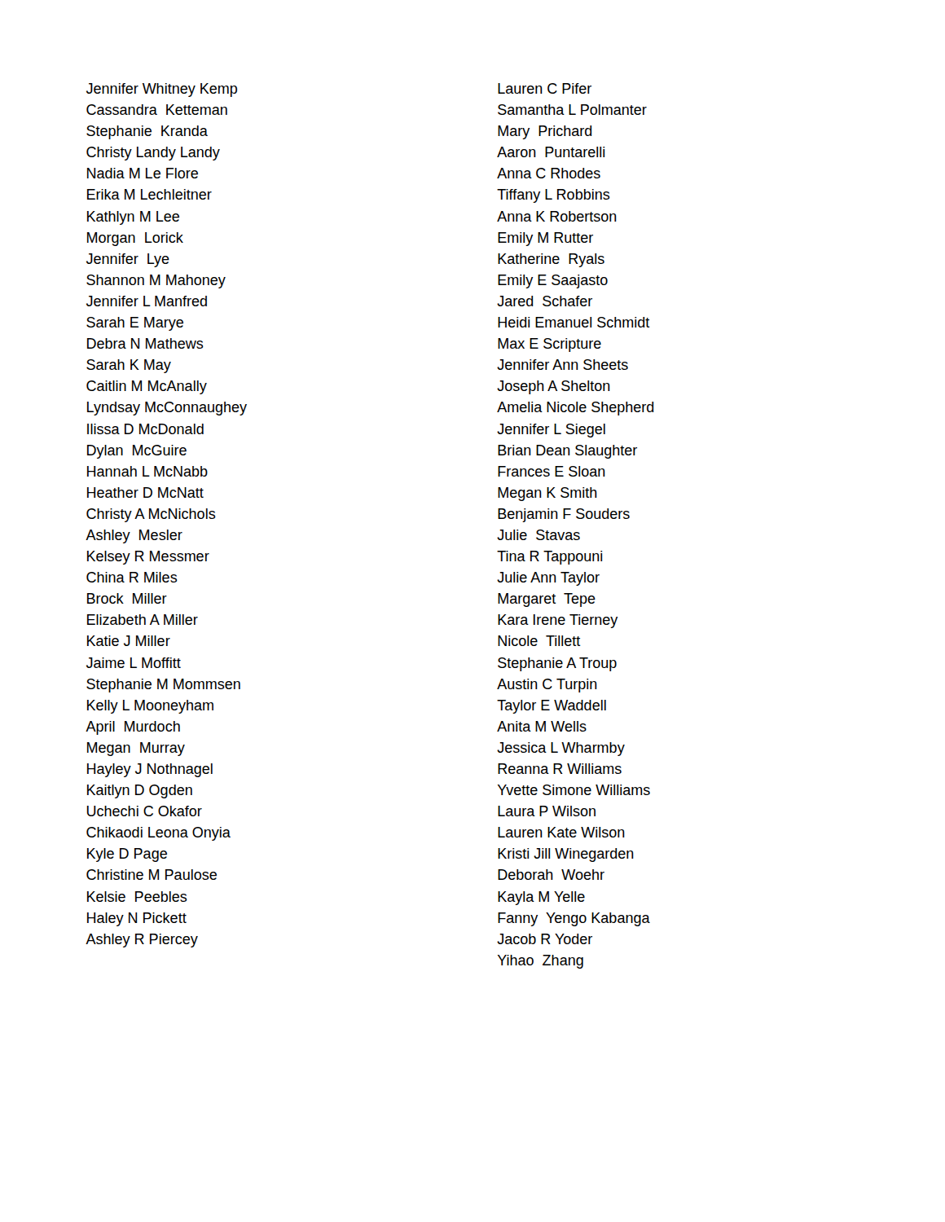Jennifer Whitney Kemp
Cassandra Ketteman
Stephanie Kranda
Christy Landy Landy
Nadia M Le Flore
Erika M Lechleitner
Kathlyn M Lee
Morgan Lorick
Jennifer Lye
Shannon M Mahoney
Jennifer L Manfred
Sarah E Marye
Debra N Mathews
Sarah K May
Caitlin M McAnally
Lyndsay McConnaughey
Ilissa D McDonald
Dylan McGuire
Hannah L McNabb
Heather D McNatt
Christy A McNichols
Ashley Mesler
Kelsey R Messmer
China R Miles
Brock Miller
Elizabeth A Miller
Katie J Miller
Jaime L Moffitt
Stephanie M Mommsen
Kelly L Mooneyham
April Murdoch
Megan Murray
Hayley J Nothnagel
Kaitlyn D Ogden
Uchechi C Okafor
Chikaodi Leona Onyia
Kyle D Page
Christine M Paulose
Kelsie Peebles
Haley N Pickett
Ashley R Piercey
Lauren C Pifer
Samantha L Polmanter
Mary Prichard
Aaron Puntarelli
Anna C Rhodes
Tiffany L Robbins
Anna K Robertson
Emily M Rutter
Katherine Ryals
Emily E Saajasto
Jared Schafer
Heidi Emanuel Schmidt
Max E Scripture
Jennifer Ann Sheets
Joseph A Shelton
Amelia Nicole Shepherd
Jennifer L Siegel
Brian Dean Slaughter
Frances E Sloan
Megan K Smith
Benjamin F Souders
Julie Stavas
Tina R Tappouni
Julie Ann Taylor
Margaret Tepe
Kara Irene Tierney
Nicole Tillett
Stephanie A Troup
Austin C Turpin
Taylor E Waddell
Anita M Wells
Jessica L Wharmby
Reanna R Williams
Yvette Simone Williams
Laura P Wilson
Lauren Kate Wilson
Kristi Jill Winegarden
Deborah Woehr
Kayla M Yelle
Fanny Yengo Kabanga
Jacob R Yoder
Yihao Zhang